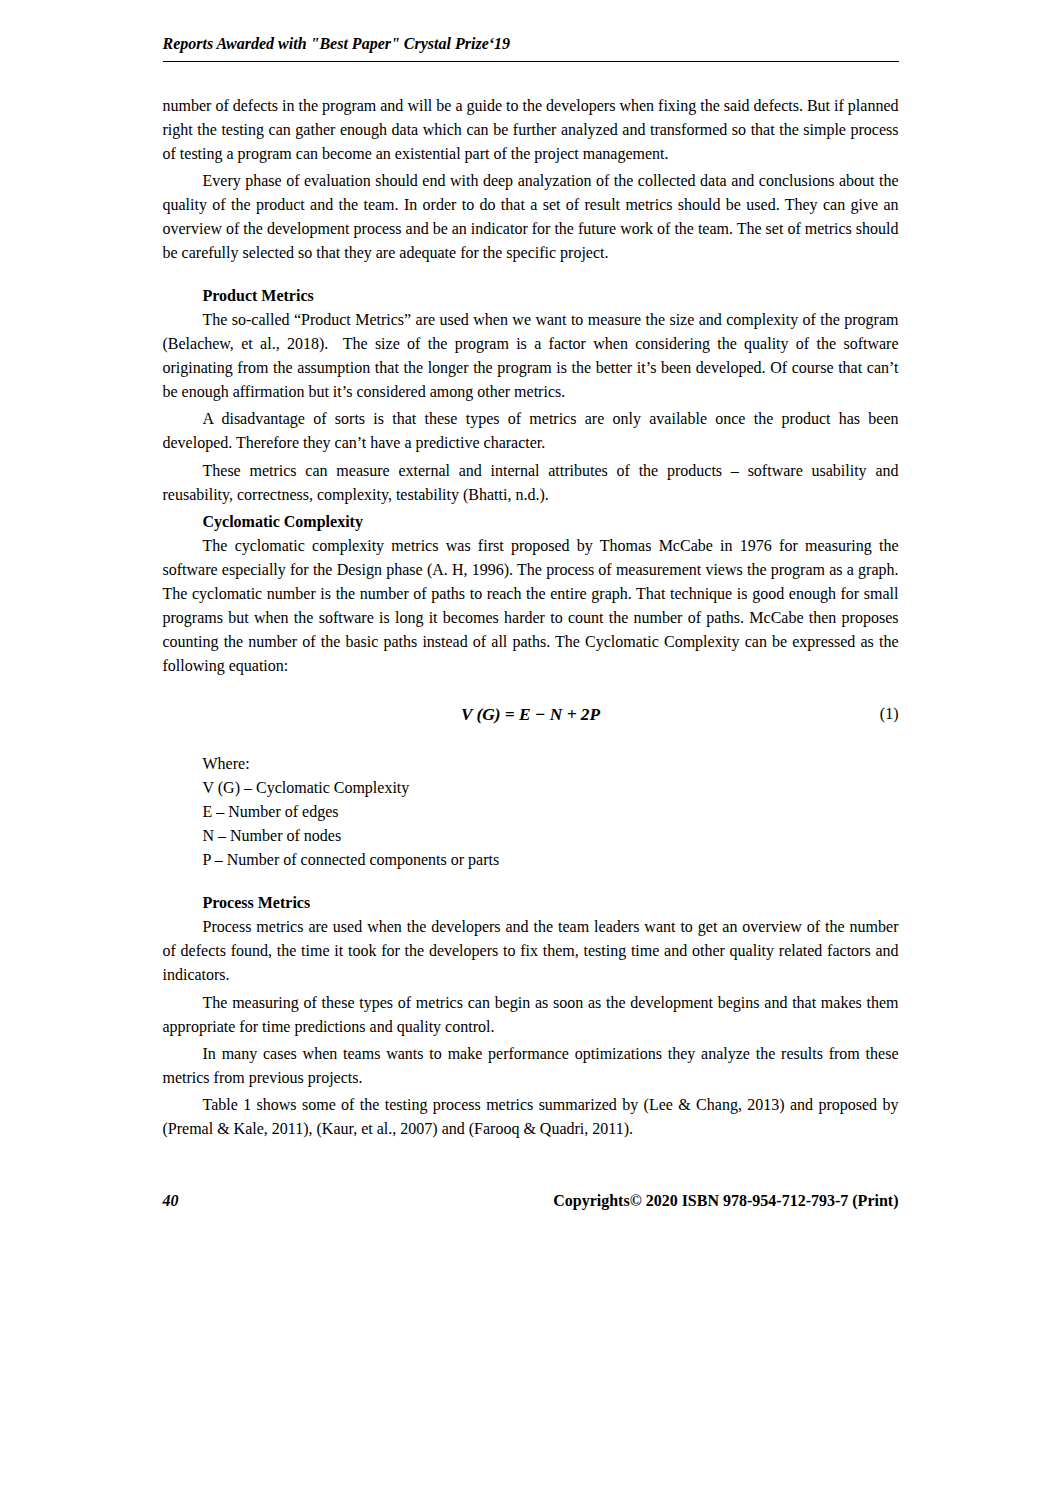Reports Awarded with "Best Paper" Crystal Prize‘19
number of defects in the program and will be a guide to the developers when fixing the said defects. But if planned right the testing can gather enough data which can be further analyzed and transformed so that the simple process of testing a program can become an existential part of the project management.
Every phase of evaluation should end with deep analyzation of the collected data and conclusions about the quality of the product and the team. In order to do that a set of result metrics should be used. They can give an overview of the development process and be an indicator for the future work of the team. The set of metrics should be carefully selected so that they are adequate for the specific project.
Product Metrics
The so-called “Product Metrics” are used when we want to measure the size and complexity of the program (Belachew, et al., 2018). The size of the program is a factor when considering the quality of the software originating from the assumption that the longer the program is the better it’s been developed. Of course that can’t be enough affirmation but it’s considered among other metrics.
A disadvantage of sorts is that these types of metrics are only available once the product has been developed. Therefore they can’t have a predictive character.
These metrics can measure external and internal attributes of the products – software usability and reusability, correctness, complexity, testability (Bhatti, n.d.).
Cyclomatic Complexity
The cyclomatic complexity metrics was first proposed by Thomas McCabe in 1976 for measuring the software especially for the Design phase (A. H, 1996). The process of measurement views the program as a graph. The cyclomatic number is the number of paths to reach the entire graph. That technique is good enough for small programs but when the software is long it becomes harder to count the number of paths. McCabe then proposes counting the number of the basic paths instead of all paths. The Cyclomatic Complexity can be expressed as the following equation:
V (G) = E − N + 2P (1)
Where:
V (G) – Cyclomatic Complexity
E – Number of edges
N – Number of nodes
P – Number of connected components or parts
Process Metrics
Process metrics are used when the developers and the team leaders want to get an overview of the number of defects found, the time it took for the developers to fix them, testing time and other quality related factors and indicators.
The measuring of these types of metrics can begin as soon as the development begins and that makes them appropriate for time predictions and quality control.
In many cases when teams wants to make performance optimizations they analyze the results from these metrics from previous projects.
Table 1 shows some of the testing process metrics summarized by (Lee & Chang, 2013) and proposed by (Premal & Kale, 2011), (Kaur, et al., 2007) and (Farooq & Quadri, 2011).
40 Copyrights© 2020 ISBN 978-954-712-793-7 (Print)